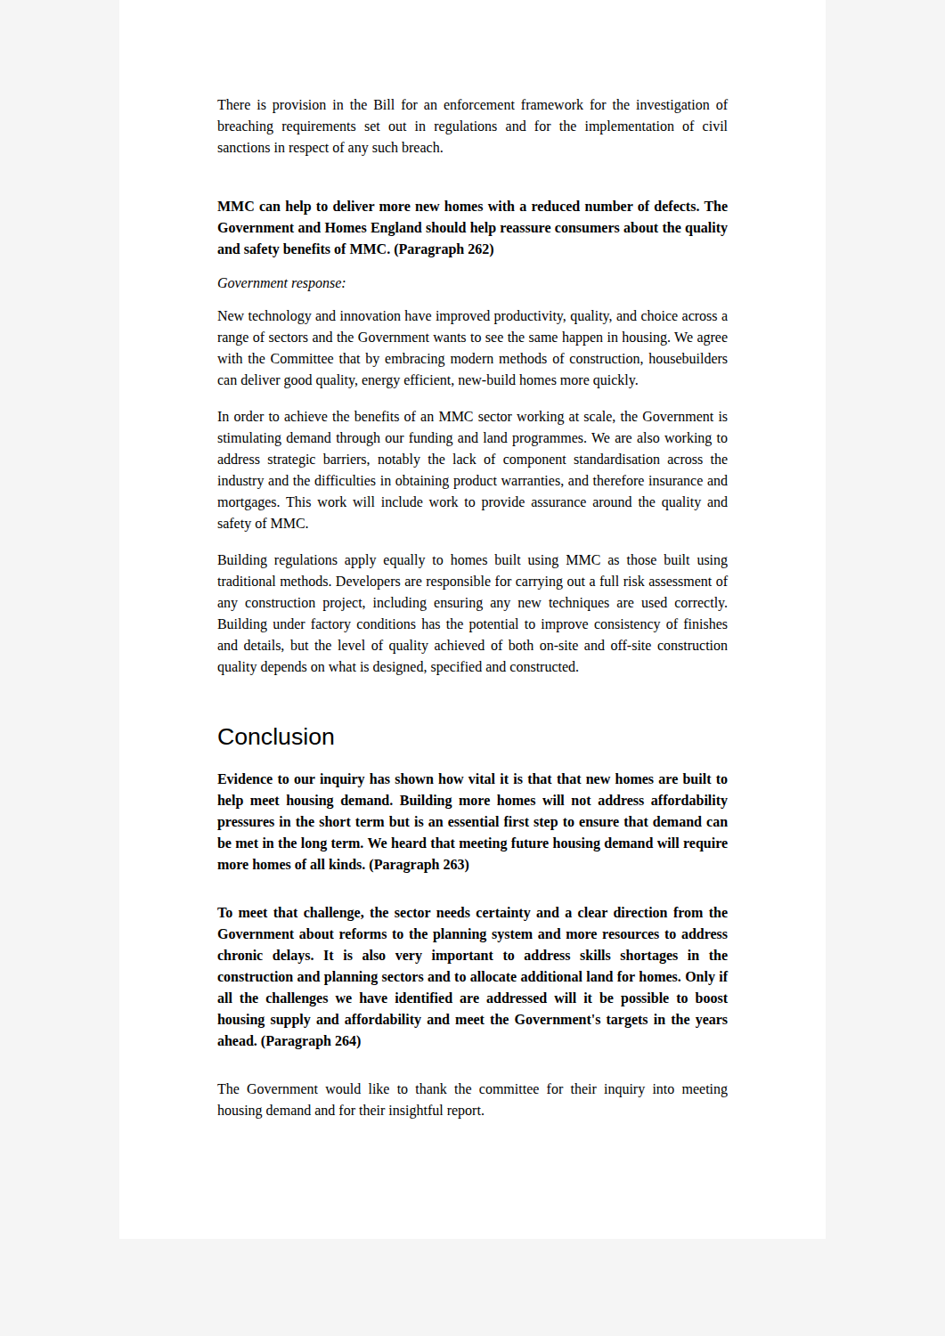There is provision in the Bill for an enforcement framework for the investigation of breaching requirements set out in regulations and for the implementation of civil sanctions in respect of any such breach.
MMC can help to deliver more new homes with a reduced number of defects. The Government and Homes England should help reassure consumers about the quality and safety benefits of MMC. (Paragraph 262)
Government response:
New technology and innovation have improved productivity, quality, and choice across a range of sectors and the Government wants to see the same happen in housing. We agree with the Committee that by embracing modern methods of construction, housebuilders can deliver good quality, energy efficient, new-build homes more quickly.
In order to achieve the benefits of an MMC sector working at scale, the Government is stimulating demand through our funding and land programmes. We are also working to address strategic barriers, notably the lack of component standardisation across the industry and the difficulties in obtaining product warranties, and therefore insurance and mortgages. This work will include work to provide assurance around the quality and safety of MMC.
Building regulations apply equally to homes built using MMC as those built using traditional methods. Developers are responsible for carrying out a full risk assessment of any construction project, including ensuring any new techniques are used correctly. Building under factory conditions has the potential to improve consistency of finishes and details, but the level of quality achieved of both on-site and off-site construction quality depends on what is designed, specified and constructed.
Conclusion
Evidence to our inquiry has shown how vital it is that that new homes are built to help meet housing demand. Building more homes will not address affordability pressures in the short term but is an essential first step to ensure that demand can be met in the long term. We heard that meeting future housing demand will require more homes of all kinds. (Paragraph 263)
To meet that challenge, the sector needs certainty and a clear direction from the Government about reforms to the planning system and more resources to address chronic delays. It is also very important to address skills shortages in the construction and planning sectors and to allocate additional land for homes. Only if all the challenges we have identified are addressed will it be possible to boost housing supply and affordability and meet the Government's targets in the years ahead. (Paragraph 264)
The Government would like to thank the committee for their inquiry into meeting housing demand and for their insightful report.